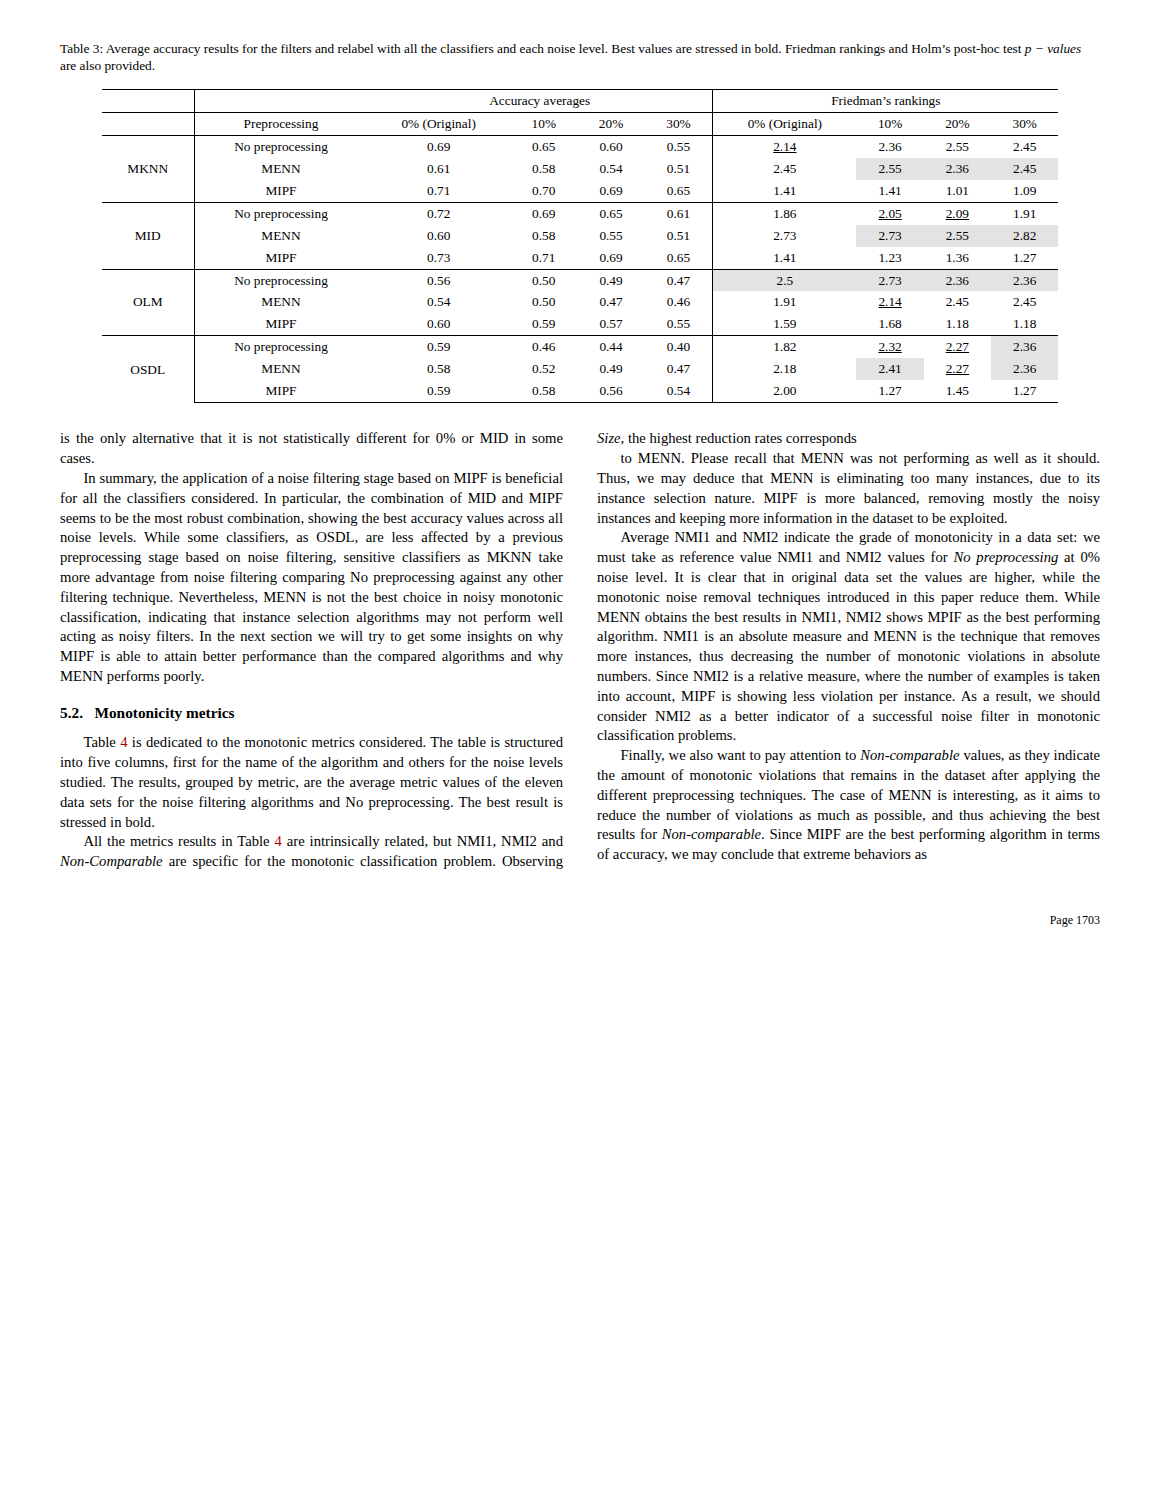Table 3: Average accuracy results for the filters and relabel with all the classifiers and each noise level. Best values are stressed in bold. Friedman rankings and Holm’s post-hoc test p − values are also provided.
| | | Accuracy averages | Friedman’s rankings |
| | Preprocessing | 0% (Original) | 10% | 20% | 30% | 0% (Original) | 10% | 20% | 30% |
| MKNN | No preprocessing | 0.69 | 0.65 | 0.60 | 0.55 | 2.14 | 2.36 | 2.55 | 2.45 |
| MENN | 0.61 | 0.58 | 0.54 | 0.51 | 2.45 | 2.55 | 2.36 | 2.45 |
| MIPF | 0.71 | 0.70 | 0.69 | 0.65 | 1.41 | 1.41 | 1.01 | 1.09 |
| MID | No preprocessing | 0.72 | 0.69 | 0.65 | 0.61 | 1.86 | 2.05 | 2.09 | 1.91 |
| MENN | 0.60 | 0.58 | 0.55 | 0.51 | 2.73 | 2.73 | 2.55 | 2.82 |
| MIPF | 0.73 | 0.71 | 0.69 | 0.65 | 1.41 | 1.23 | 1.36 | 1.27 |
| OLM | No preprocessing | 0.56 | 0.50 | 0.49 | 0.47 | 2.5 | 2.73 | 2.36 | 2.36 |
| MENN | 0.54 | 0.50 | 0.47 | 0.46 | 1.91 | 2.14 | 2.45 | 2.45 |
| MIPF | 0.60 | 0.59 | 0.57 | 0.55 | 1.59 | 1.68 | 1.18 | 1.18 |
| OSDL | No preprocessing | 0.59 | 0.46 | 0.44 | 0.40 | 1.82 | 2.32 | 2.27 | 2.36 |
| MENN | 0.58 | 0.52 | 0.49 | 0.47 | 2.18 | 2.41 | 2.27 | 2.36 |
| MIPF | 0.59 | 0.58 | 0.56 | 0.54 | 2.00 | 1.27 | 1.45 | 1.27 |
is the only alternative that it is not statistically different for 0% or MID in some cases.
In summary, the application of a noise filtering stage based on MIPF is beneficial for all the classifiers considered. In particular, the combination of MID and MIPF seems to be the most robust combination, showing the best accuracy values across all noise levels. While some classifiers, as OSDL, are less affected by a previous preprocessing stage based on noise filtering, sensitive classifiers as MKNN take more advantage from noise filtering comparing No preprocessing against any other filtering technique. Nevertheless, MENN is not the best choice in noisy monotonic classification, indicating that instance selection algorithms may not perform well acting as noisy filters. In the next section we will try to get some insights on why MIPF is able to attain better performance than the compared algorithms and why MENN performs poorly.
5.2. Monotonicity metrics
Table 4 is dedicated to the monotonic metrics considered. The table is structured into five columns, first for the name of the algorithm and others for the noise levels studied. The results, grouped by metric, are the average metric values of the eleven data sets for the noise filtering algorithms and No preprocessing. The best result is stressed in bold.
All the metrics results in Table 4 are intrinsically related, but NMI1, NMI2 and Non-Comparable are specific for the monotonic classification problem. Observing Size, the highest reduction rates corresponds
to MENN. Please recall that MENN was not performing as well as it should. Thus, we may deduce that MENN is eliminating too many instances, due to its instance selection nature. MIPF is more balanced, removing mostly the noisy instances and keeping more information in the dataset to be exploited.
Average NMI1 and NMI2 indicate the grade of monotonicity in a data set: we must take as reference value NMI1 and NMI2 values for No preprocessing at 0% noise level. It is clear that in original data set the values are higher, while the monotonic noise removal techniques introduced in this paper reduce them. While MENN obtains the best results in NMI1, NMI2 shows MPIF as the best performing algorithm. NMI1 is an absolute measure and MENN is the technique that removes more instances, thus decreasing the number of monotonic violations in absolute numbers. Since NMI2 is a relative measure, where the number of examples is taken into account, MIPF is showing less violation per instance. As a result, we should consider NMI2 as a better indicator of a successful noise filter in monotonic classification problems.
Finally, we also want to pay attention to Non-comparable values, as they indicate the amount of monotonic violations that remains in the dataset after applying the different preprocessing techniques. The case of MENN is interesting, as it aims to reduce the number of violations as much as possible, and thus achieving the best results for Non-comparable. Since MIPF are the best performing algorithm in terms of accuracy, we may conclude that extreme behaviors as
Page 1703